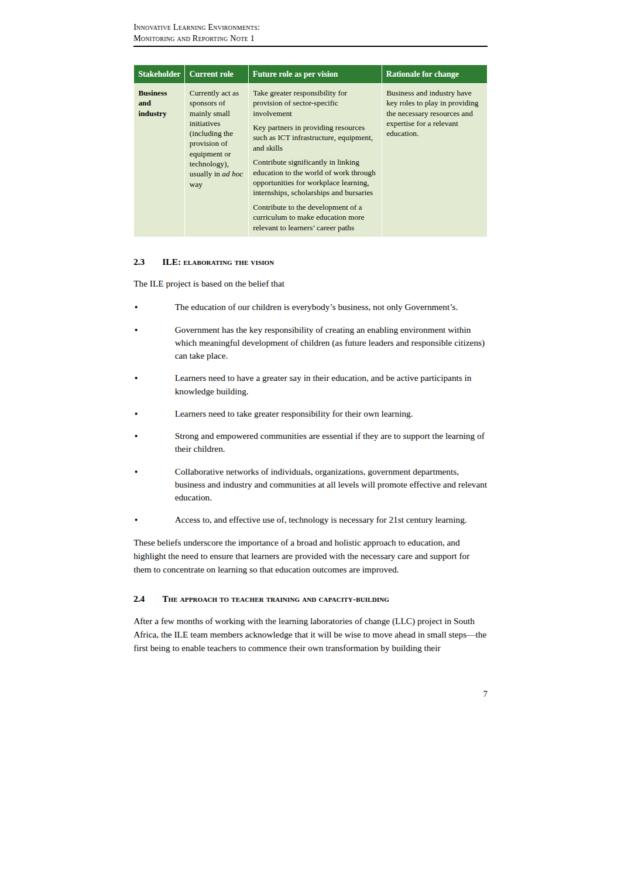Innovative Learning Environments: Monitoring and Reporting Note 1
| Stakeholder | Current role | Future role as per vision | Rationale for change |
| --- | --- | --- | --- |
| Business and industry | Currently act as sponsors of mainly small initiatives (including the provision of equipment or technology), usually in ad hoc way | Take greater responsibility for provision of sector-specific involvement Key partners in providing resources such as ICT infrastructure, equipment, and skills Contribute significantly in linking education to the world of work through opportunities for workplace learning, internships, scholarships and bursaries Contribute to the development of a curriculum to make education more relevant to learners’ career paths | Business and industry have key roles to play in providing the necessary resources and expertise for a relevant education. |
2.3 ILE: elaborating the vision
The ILE project is based on the belief that
The education of our children is everybody’s business, not only Government’s.
Government has the key responsibility of creating an enabling environment within which meaningful development of children (as future leaders and responsible citizens) can take place.
Learners need to have a greater say in their education, and be active participants in knowledge building.
Learners need to take greater responsibility for their own learning.
Strong and empowered communities are essential if they are to support the learning of their children.
Collaborative networks of individuals, organizations, government departments, business and industry and communities at all levels will promote effective and relevant education.
Access to, and effective use of, technology is necessary for 21st century learning.
These beliefs underscore the importance of a broad and holistic approach to education, and highlight the need to ensure that learners are provided with the necessary care and support for them to concentrate on learning so that education outcomes are improved.
2.4 The approach to teacher training and capacity-building
After a few months of working with the learning laboratories of change (LLC) project in South Africa, the ILE team members acknowledge that it will be wise to move ahead in small steps—the first being to enable teachers to commence their own transformation by building their
7